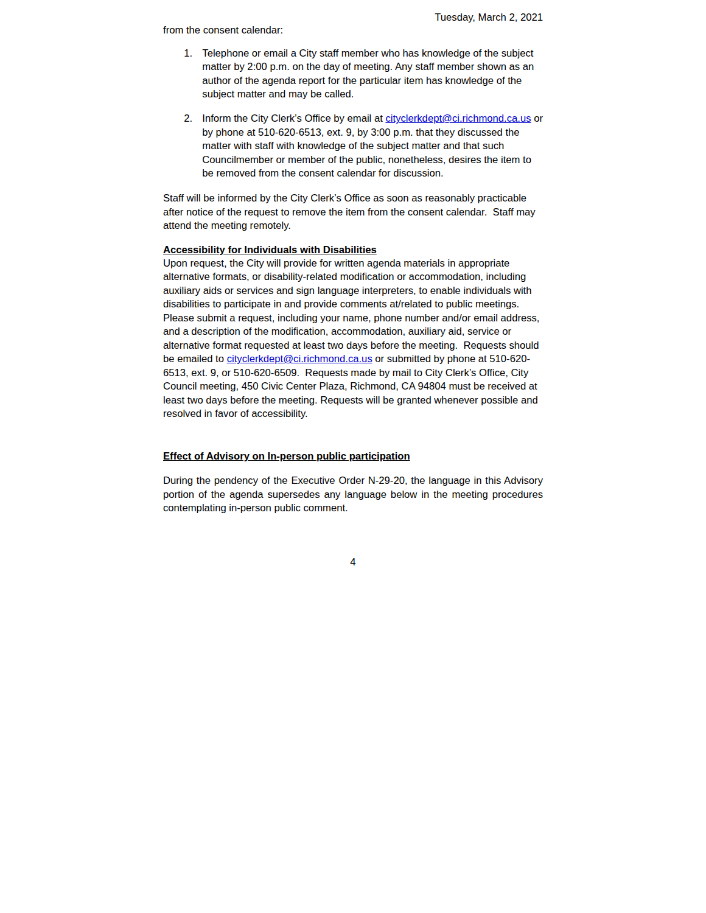Tuesday, March 2, 2021
from the consent calendar:
Telephone or email a City staff member who has knowledge of the subject matter by 2:00 p.m. on the day of meeting. Any staff member shown as an author of the agenda report for the particular item has knowledge of the subject matter and may be called.
Inform the City Clerk’s Office by email at cityclerkdept@ci.richmond.ca.us or by phone at 510-620-6513, ext. 9, by 3:00 p.m. that they discussed the matter with staff with knowledge of the subject matter and that such Councilmember or member of the public, nonetheless, desires the item to be removed from the consent calendar for discussion.
Staff will be informed by the City Clerk’s Office as soon as reasonably practicable after notice of the request to remove the item from the consent calendar. Staff may attend the meeting remotely.
Accessibility for Individuals with Disabilities
Upon request, the City will provide for written agenda materials in appropriate alternative formats, or disability-related modification or accommodation, including auxiliary aids or services and sign language interpreters, to enable individuals with disabilities to participate in and provide comments at/related to public meetings. Please submit a request, including your name, phone number and/or email address, and a description of the modification, accommodation, auxiliary aid, service or alternative format requested at least two days before the meeting. Requests should be emailed to cityclerkdept@ci.richmond.ca.us or submitted by phone at 510-620-6513, ext. 9, or 510-620-6509. Requests made by mail to City Clerk’s Office, City Council meeting, 450 Civic Center Plaza, Richmond, CA 94804 must be received at least two days before the meeting. Requests will be granted whenever possible and resolved in favor of accessibility.
Effect of Advisory on In-person public participation
During the pendency of the Executive Order N-29-20, the language in this Advisory portion of the agenda supersedes any language below in the meeting procedures contemplating in-person public comment.
4